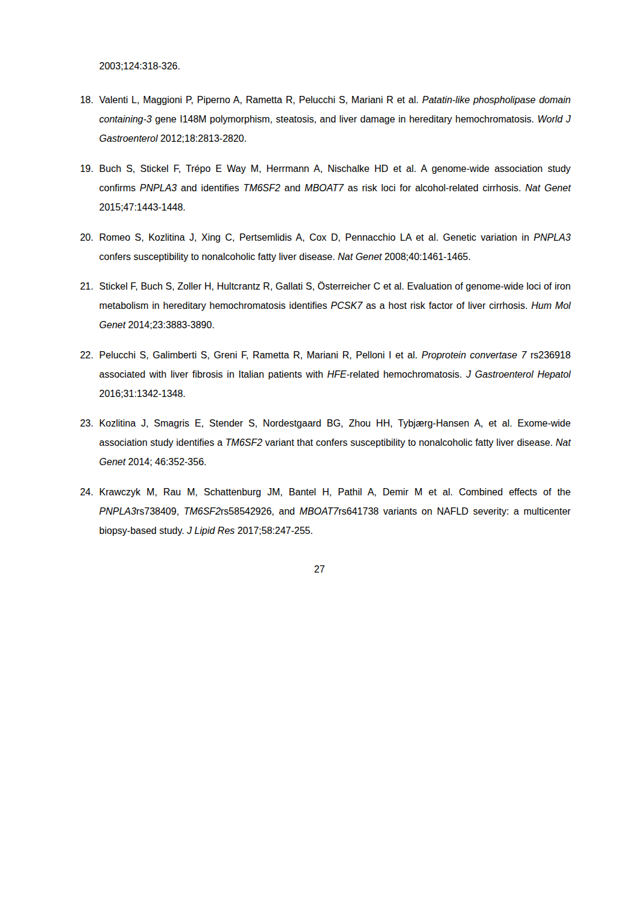2003;124:318-326.
18. Valenti L, Maggioni P, Piperno A, Rametta R, Pelucchi S, Mariani R et al. Patatin-like phospholipase domain containing-3 gene I148M polymorphism, steatosis, and liver damage in hereditary hemochromatosis. World J Gastroenterol 2012;18:2813-2820.
19. Buch S, Stickel F, Trépo E Way M, Herrmann A, Nischalke HD et al. A genome-wide association study confirms PNPLA3 and identifies TM6SF2 and MBOAT7 as risk loci for alcohol-related cirrhosis. Nat Genet 2015;47:1443-1448.
20. Romeo S, Kozlitina J, Xing C, Pertsemlidis A, Cox D, Pennacchio LA et al. Genetic variation in PNPLA3 confers susceptibility to nonalcoholic fatty liver disease. Nat Genet 2008;40:1461-1465.
21. Stickel F, Buch S, Zoller H, Hultcrantz R, Gallati S, Österreicher C et al. Evaluation of genome-wide loci of iron metabolism in hereditary hemochromatosis identifies PCSK7 as a host risk factor of liver cirrhosis. Hum Mol Genet 2014;23:3883-3890.
22. Pelucchi S, Galimberti S, Greni F, Rametta R, Mariani R, Pelloni I et al. Proprotein convertase 7 rs236918 associated with liver fibrosis in Italian patients with HFE-related hemochromatosis. J Gastroenterol Hepatol 2016;31:1342-1348.
23. Kozlitina J, Smagris E, Stender S, Nordestgaard BG, Zhou HH, Tybjærg-Hansen A, et al. Exome-wide association study identifies a TM6SF2 variant that confers susceptibility to nonalcoholic fatty liver disease. Nat Genet 2014; 46:352-356.
24. Krawczyk M, Rau M, Schattenburg JM, Bantel H, Pathil A, Demir M et al. Combined effects of the PNPLA3rs738409, TM6SF2rs58542926, and MBOAT7rs641738 variants on NAFLD severity: a multicenter biopsy-based study. J Lipid Res 2017;58:247-255.
27